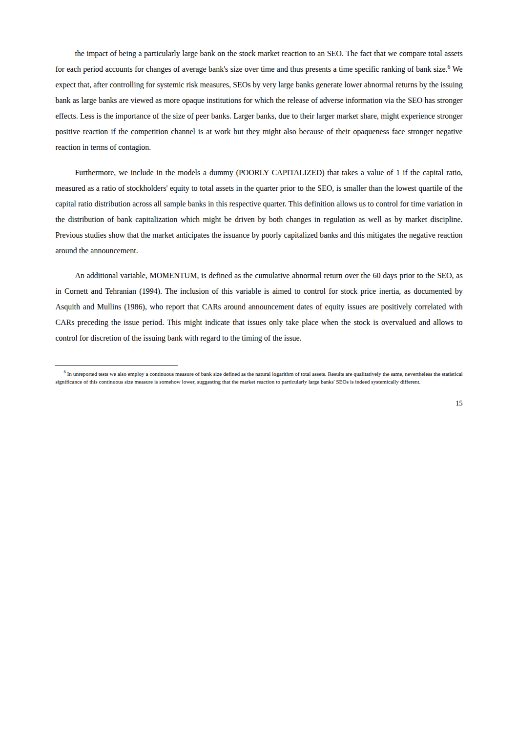the impact of being a particularly large bank on the stock market reaction to an SEO. The fact that we compare total assets for each period accounts for changes of average bank's size over time and thus presents a time specific ranking of bank size.6 We expect that, after controlling for systemic risk measures, SEOs by very large banks generate lower abnormal returns by the issuing bank as large banks are viewed as more opaque institutions for which the release of adverse information via the SEO has stronger effects. Less is the importance of the size of peer banks. Larger banks, due to their larger market share, might experience stronger positive reaction if the competition channel is at work but they might also because of their opaqueness face stronger negative reaction in terms of contagion.
Furthermore, we include in the models a dummy (POORLY CAPITALIZED) that takes a value of 1 if the capital ratio, measured as a ratio of stockholders' equity to total assets in the quarter prior to the SEO, is smaller than the lowest quartile of the capital ratio distribution across all sample banks in this respective quarter. This definition allows us to control for time variation in the distribution of bank capitalization which might be driven by both changes in regulation as well as by market discipline. Previous studies show that the market anticipates the issuance by poorly capitalized banks and this mitigates the negative reaction around the announcement.
An additional variable, MOMENTUM, is defined as the cumulative abnormal return over the 60 days prior to the SEO, as in Cornett and Tehranian (1994). The inclusion of this variable is aimed to control for stock price inertia, as documented by Asquith and Mullins (1986), who report that CARs around announcement dates of equity issues are positively correlated with CARs preceding the issue period. This might indicate that issues only take place when the stock is overvalued and allows to control for discretion of the issuing bank with regard to the timing of the issue.
6 In unreported tests we also employ a continuous measure of bank size defined as the natural logarithm of total assets. Results are qualitatively the same, nevertheless the statistical significance of this continuous size measure is somehow lower, suggesting that the market reaction to particularly large banks' SEOs is indeed systemically different.
15